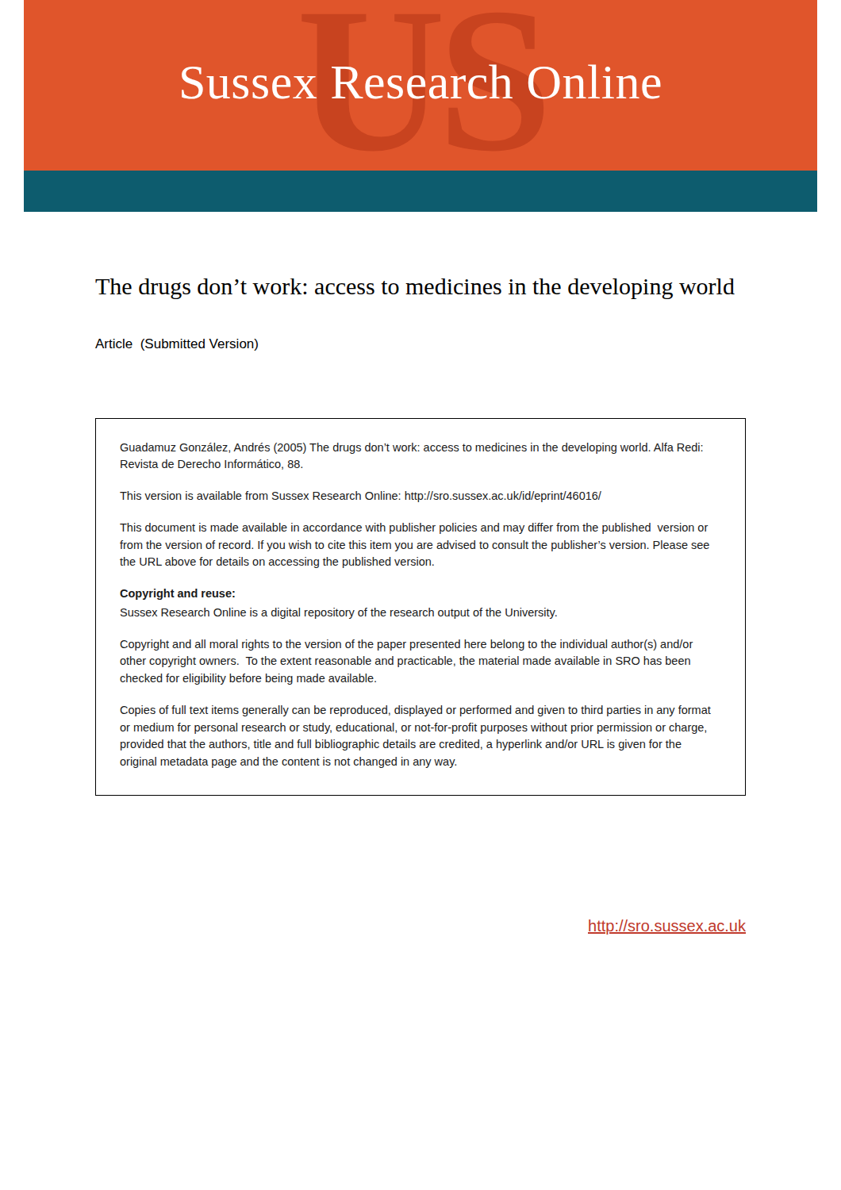US
Sussex Research Online
The drugs don’t work: access to medicines in the developing world
Article (Submitted Version)
Guadamuz González, Andrés (2005) The drugs don’t work: access to medicines in the developing world. Alfa Redi: Revista de Derecho Informático, 88.
This version is available from Sussex Research Online: http://sro.sussex.ac.uk/id/eprint/46016/
This document is made available in accordance with publisher policies and may differ from the published version or from the version of record. If you wish to cite this item you are advised to consult the publisher’s version. Please see the URL above for details on accessing the published version.
Copyright and reuse:
Sussex Research Online is a digital repository of the research output of the University.
Copyright and all moral rights to the version of the paper presented here belong to the individual author(s) and/or other copyright owners. To the extent reasonable and practicable, the material made available in SRO has been checked for eligibility before being made available.
Copies of full text items generally can be reproduced, displayed or performed and given to third parties in any format or medium for personal research or study, educational, or not-for-profit purposes without prior permission or charge, provided that the authors, title and full bibliographic details are credited, a hyperlink and/or URL is given for the original metadata page and the content is not changed in any way.
http://sro.sussex.ac.uk